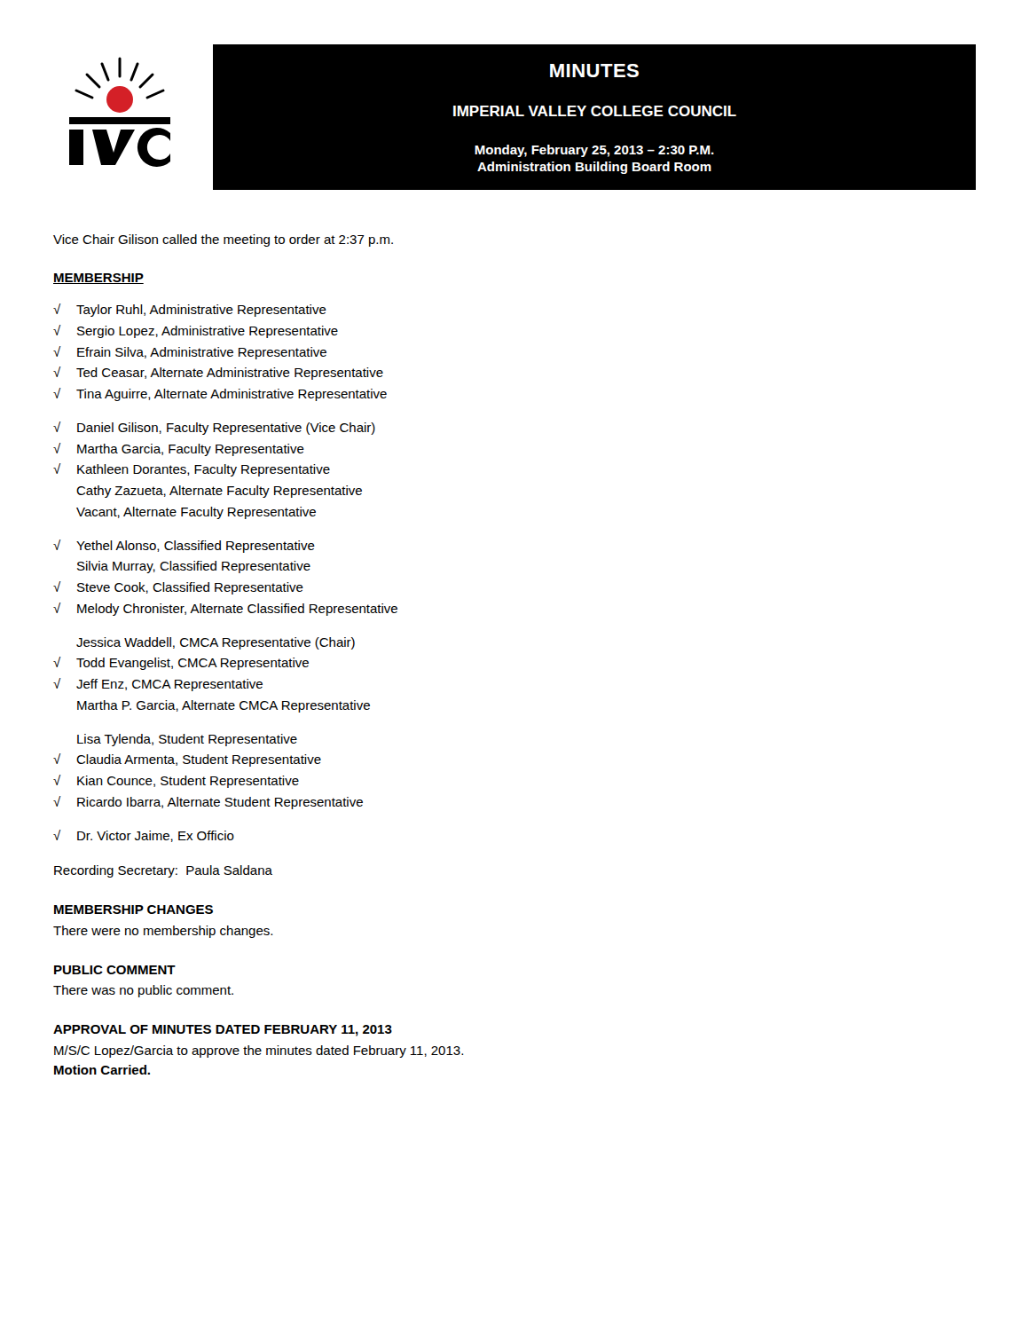MINUTES
IMPERIAL VALLEY COLLEGE COUNCIL
Monday, February 25, 2013 – 2:30 P.M.
Administration Building Board Room
Vice Chair Gilison called the meeting to order at 2:37 p.m.
MEMBERSHIP
√Taylor Ruhl, Administrative Representative
√Sergio Lopez, Administrative Representative
√Efrain Silva, Administrative Representative
√Ted Ceasar, Alternate Administrative Representative
√Tina Aguirre, Alternate Administrative Representative
√Daniel Gilison, Faculty Representative (Vice Chair)
√Martha Garcia, Faculty Representative
√Kathleen Dorantes, Faculty Representative
Cathy Zazueta, Alternate Faculty Representative
Vacant, Alternate Faculty Representative
√Yethel Alonso, Classified Representative
Silvia Murray, Classified Representative
√Steve Cook, Classified Representative
√Melody Chronister, Alternate Classified Representative
Jessica Waddell, CMCA Representative (Chair)
√Todd Evangelist, CMCA Representative
√Jeff Enz, CMCA Representative
Martha P. Garcia, Alternate CMCA Representative
Lisa Tylenda, Student Representative
√Claudia Armenta, Student Representative
√Kian Counce, Student Representative
√Ricardo Ibarra, Alternate Student Representative
√Dr. Victor Jaime, Ex Officio
Recording Secretary: Paula Saldana
MEMBERSHIP CHANGES
There were no membership changes.
PUBLIC COMMENT
There was no public comment.
APPROVAL OF MINUTES DATED FEBRUARY 11, 2013
M/S/C Lopez/Garcia to approve the minutes dated February 11, 2013.
Motion Carried.